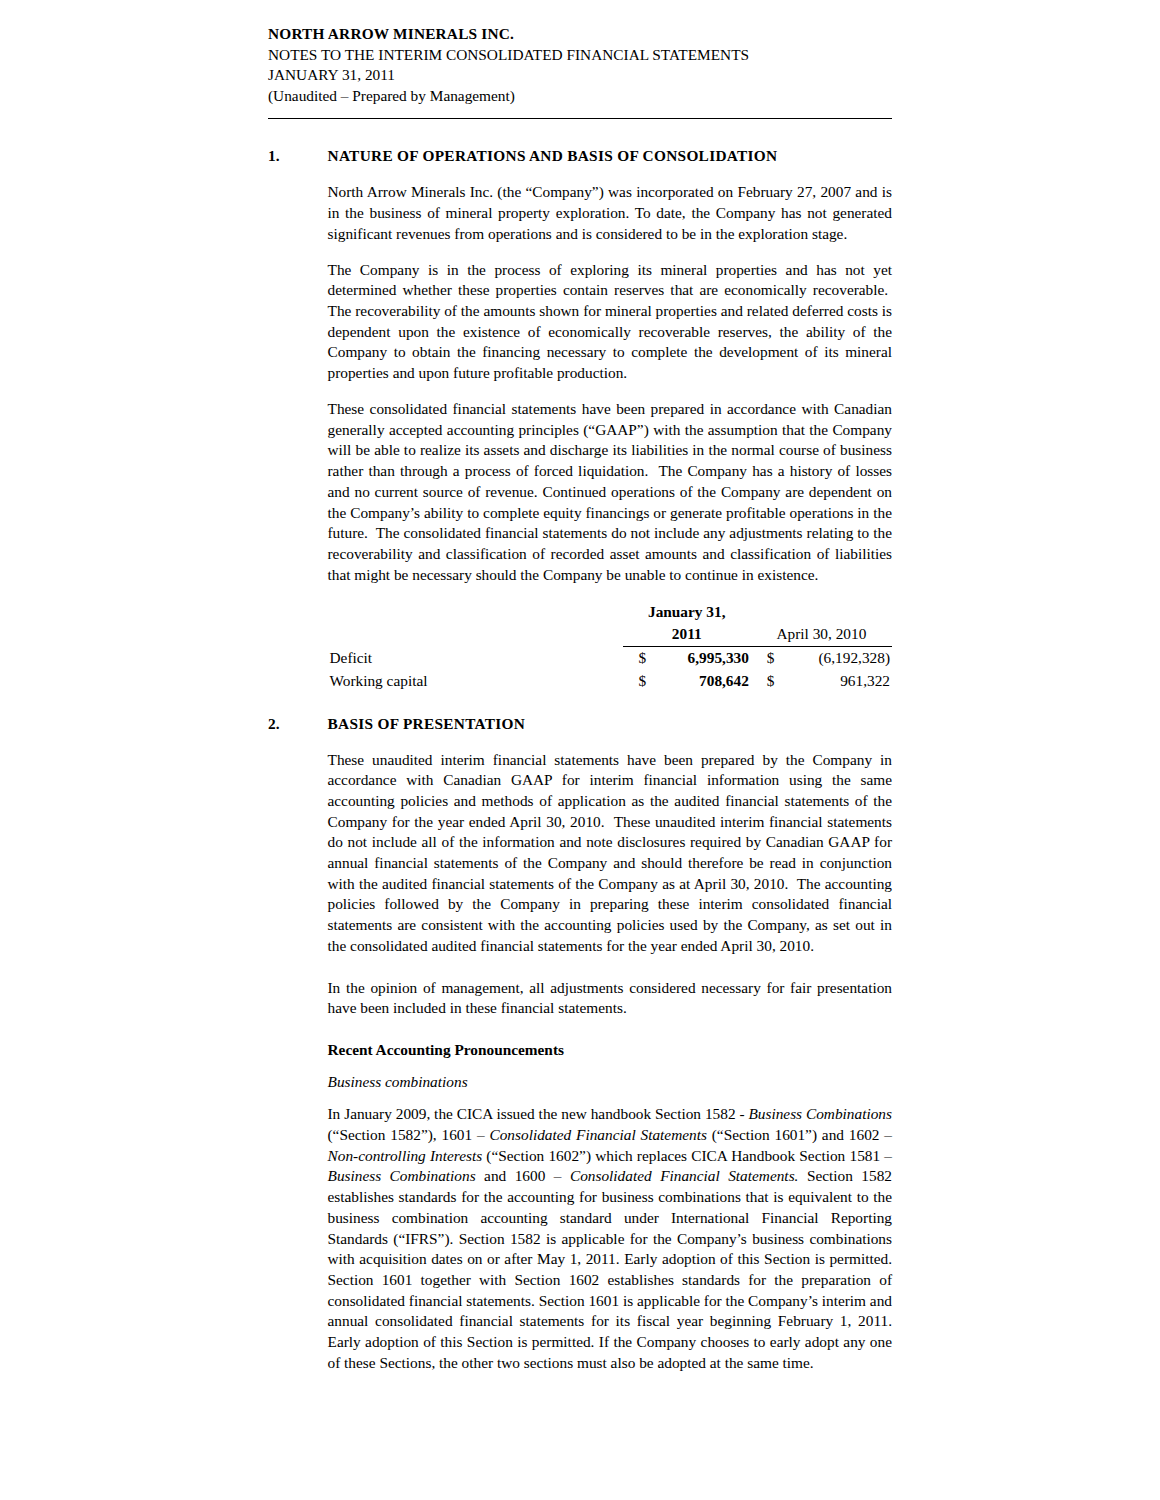NORTH ARROW MINERALS INC.
NOTES TO THE INTERIM CONSOLIDATED FINANCIAL STATEMENTS
JANUARY 31, 2011
(Unaudited – Prepared by Management)
1.
NATURE OF OPERATIONS AND BASIS OF CONSOLIDATION
North Arrow Minerals Inc. (the “Company”) was incorporated on February 27, 2007 and is in the business of mineral property exploration. To date, the Company has not generated significant revenues from operations and is considered to be in the exploration stage.
The Company is in the process of exploring its mineral properties and has not yet determined whether these properties contain reserves that are economically recoverable. The recoverability of the amounts shown for mineral properties and related deferred costs is dependent upon the existence of economically recoverable reserves, the ability of the Company to obtain the financing necessary to complete the development of its mineral properties and upon future profitable production.
These consolidated financial statements have been prepared in accordance with Canadian generally accepted accounting principles (“GAAP”) with the assumption that the Company will be able to realize its assets and discharge its liabilities in the normal course of business rather than through a process of forced liquidation. The Company has a history of losses and no current source of revenue. Continued operations of the Company are dependent on the Company’s ability to complete equity financings or generate profitable operations in the future. The consolidated financial statements do not include any adjustments relating to the recoverability and classification of recorded asset amounts and classification of liabilities that might be necessary should the Company be unable to continue in existence.
| | January 31, | |
| | 2011 | April 30, 2010 |
| Deficit | $ | 6,995,330 | $ | (6,192,328) |
| Working capital | $ | 708,642 | $ | 961,322 |
2.
BASIS OF PRESENTATION
These unaudited interim financial statements have been prepared by the Company in accordance with Canadian GAAP for interim financial information using the same accounting policies and methods of application as the audited financial statements of the Company for the year ended April 30, 2010. These unaudited interim financial statements do not include all of the information and note disclosures required by Canadian GAAP for annual financial statements of the Company and should therefore be read in conjunction with the audited financial statements of the Company as at April 30, 2010. The accounting policies followed by the Company in preparing these interim consolidated financial statements are consistent with the accounting policies used by the Company, as set out in the consolidated audited financial statements for the year ended April 30, 2010.
In the opinion of management, all adjustments considered necessary for fair presentation have been included in these financial statements.
Recent Accounting Pronouncements
Business combinations
In January 2009, the CICA issued the new handbook Section 1582 - Business Combinations (“Section 1582”), 1601 – Consolidated Financial Statements (“Section 1601”) and 1602 – Non-controlling Interests (“Section 1602”) which replaces CICA Handbook Section 1581 – Business Combinations and 1600 – Consolidated Financial Statements. Section 1582 establishes standards for the accounting for business combinations that is equivalent to the business combination accounting standard under International Financial Reporting Standards (“IFRS”). Section 1582 is applicable for the Company’s business combinations with acquisition dates on or after May 1, 2011. Early adoption of this Section is permitted. Section 1601 together with Section 1602 establishes standards for the preparation of consolidated financial statements. Section 1601 is applicable for the Company’s interim and annual consolidated financial statements for its fiscal year beginning February 1, 2011. Early adoption of this Section is permitted. If the Company chooses to early adopt any one of these Sections, the other two sections must also be adopted at the same time.